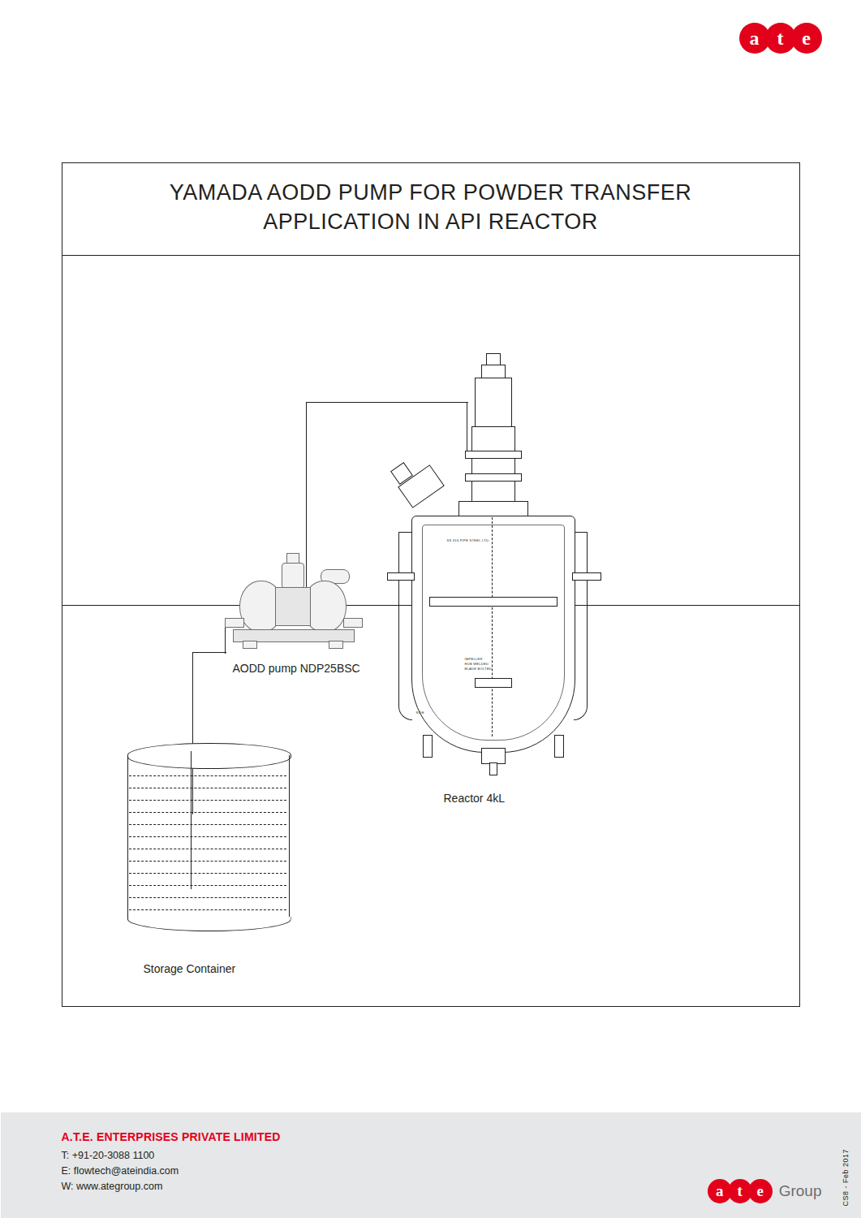a
t
e
YAMADA AODD PUMP FOR POWDER TRANSFER
APPLICATION IN API REACTOR
SS 316 PIPE STEEL LTD.
IMPELLER
HUB WELDED
BLADE BOLTED
SIDE
AODD pump NDP25BSC
Reactor 4kL
Storage Container
A.T.E. ENTERPRISES PRIVATE LIMITED
T: +91-20-3088 1100
E: flowtech@ateindia.com
W: www.ategroup.com
a
t
e
Group
CS8 - Feb 2017